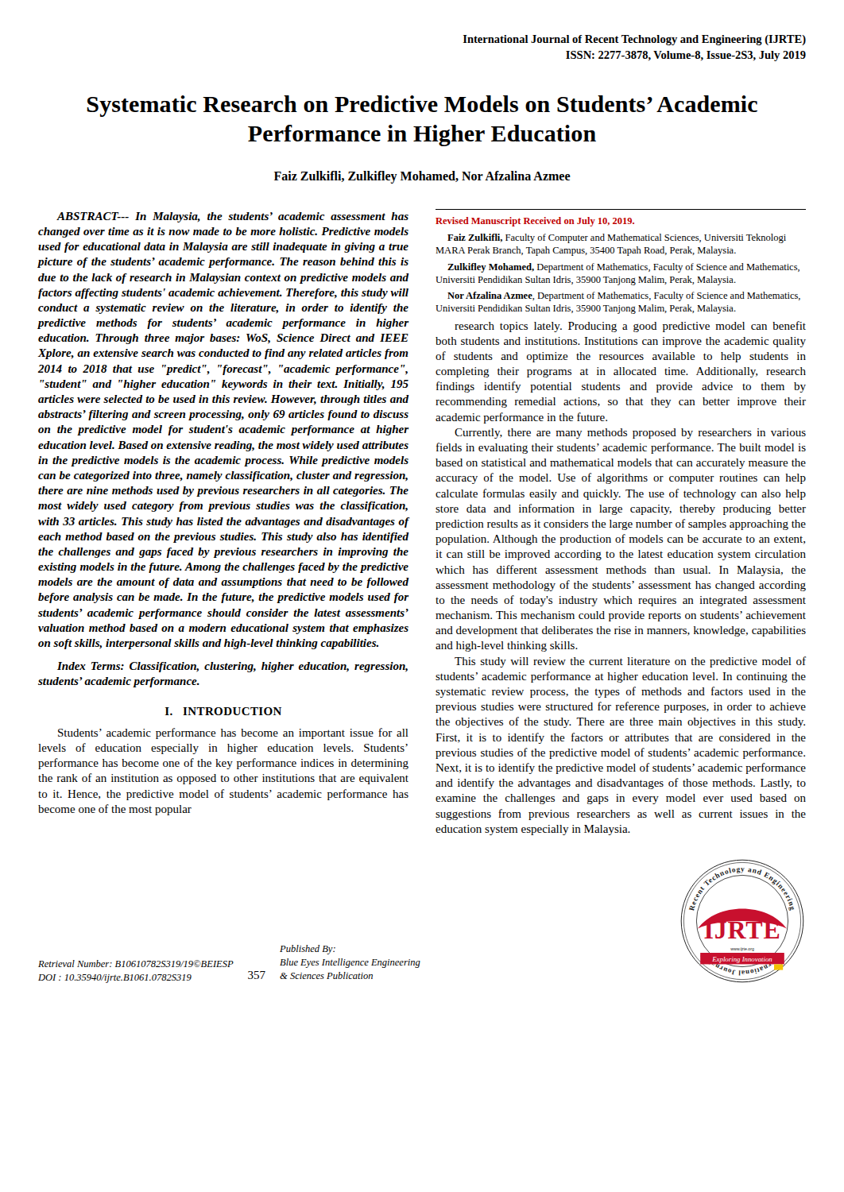International Journal of Recent Technology and Engineering (IJRTE)
ISSN: 2277-3878, Volume-8, Issue-2S3, July 2019
Systematic Research on Predictive Models on Students’ Academic Performance in Higher Education
Faiz Zulkifli, Zulkifley Mohamed, Nor Afzalina Azmee
ABSTRACT--- In Malaysia, the students’ academic assessment has changed over time as it is now made to be more holistic. Predictive models used for educational data in Malaysia are still inadequate in giving a true picture of the students’ academic performance. The reason behind this is due to the lack of research in Malaysian context on predictive models and factors affecting students' academic achievement. Therefore, this study will conduct a systematic review on the literature, in order to identify the predictive methods for students’ academic performance in higher education. Through three major bases: WoS, Science Direct and IEEE Xplore, an extensive search was conducted to find any related articles from 2014 to 2018 that use "predict", "forecast", "academic performance", "student" and "higher education" keywords in their text. Initially, 195 articles were selected to be used in this review. However, through titles and abstracts’ filtering and screen processing, only 69 articles found to discuss on the predictive model for student's academic performance at higher education level. Based on extensive reading, the most widely used attributes in the predictive models is the academic process. While predictive models can be categorized into three, namely classification, cluster and regression, there are nine methods used by previous researchers in all categories. The most widely used category from previous studies was the classification, with 33 articles. This study has listed the advantages and disadvantages of each method based on the previous studies. This study also has identified the challenges and gaps faced by previous researchers in improving the existing models in the future. Among the challenges faced by the predictive models are the amount of data and assumptions that need to be followed before analysis can be made. In the future, the predictive models used for students’ academic performance should consider the latest assessments’ valuation method based on a modern educational system that emphasizes on soft skills, interpersonal skills and high-level thinking capabilities.
Index Terms: Classification, clustering, higher education, regression, students’ academic performance.
I. INTRODUCTION
Students’ academic performance has become an important issue for all levels of education especially in higher education levels. Students’ performance has become one of the key performance indices in determining the rank of an institution as opposed to other institutions that are equivalent to it. Hence, the predictive model of students’ academic performance has become one of the most popular
Revised Manuscript Received on July 10, 2019.
Faiz Zulkifli, Faculty of Computer and Mathematical Sciences, Universiti Teknologi MARA Perak Branch, Tapah Campus, 35400 Tapah Road, Perak, Malaysia.
Zulkifley Mohamed, Department of Mathematics, Faculty of Science and Mathematics, Universiti Pendidikan Sultan Idris, 35900 Tanjong Malim, Perak, Malaysia.
Nor Afzalina Azmee, Department of Mathematics, Faculty of Science and Mathematics, Universiti Pendidikan Sultan Idris, 35900 Tanjong Malim, Perak, Malaysia.
research topics lately. Producing a good predictive model can benefit both students and institutions. Institutions can improve the academic quality of students and optimize the resources available to help students in completing their programs at in allocated time. Additionally, research findings identify potential students and provide advice to them by recommending remedial actions, so that they can better improve their academic performance in the future.
Currently, there are many methods proposed by researchers in various fields in evaluating their students’ academic performance. The built model is based on statistical and mathematical models that can accurately measure the accuracy of the model. Use of algorithms or computer routines can help calculate formulas easily and quickly. The use of technology can also help store data and information in large capacity, thereby producing better prediction results as it considers the large number of samples approaching the population. Although the production of models can be accurate to an extent, it can still be improved according to the latest education system circulation which has different assessment methods than usual. In Malaysia, the assessment methodology of the students’ assessment has changed according to the needs of today's industry which requires an integrated assessment mechanism. This mechanism could provide reports on students’ achievement and development that deliberates the rise in manners, knowledge, capabilities and high-level thinking skills.
This study will review the current literature on the predictive model of students’ academic performance at higher education level. In continuing the systematic review process, the types of methods and factors used in the previous studies were structured for reference purposes, in order to achieve the objectives of the study. There are three main objectives in this study. First, it is to identify the factors or attributes that are considered in the previous studies of the predictive model of students’ academic performance. Next, it is to identify the predictive model of students’ academic performance and identify the advantages and disadvantages of those methods. Lastly, to examine the challenges and gaps in every model ever used based on suggestions from previous researchers as well as current issues in the education system especially in Malaysia.
Retrieval Number: B10610782S319/19©BEIESP
DOI : 10.35940/ijrte.B1061.0782S319
357
Published By:
Blue Eyes Intelligence Engineering
& Sciences Publication
Recent Technology and Engineering International Journal of IJRTE Exploring Innovation www.ijrte.org